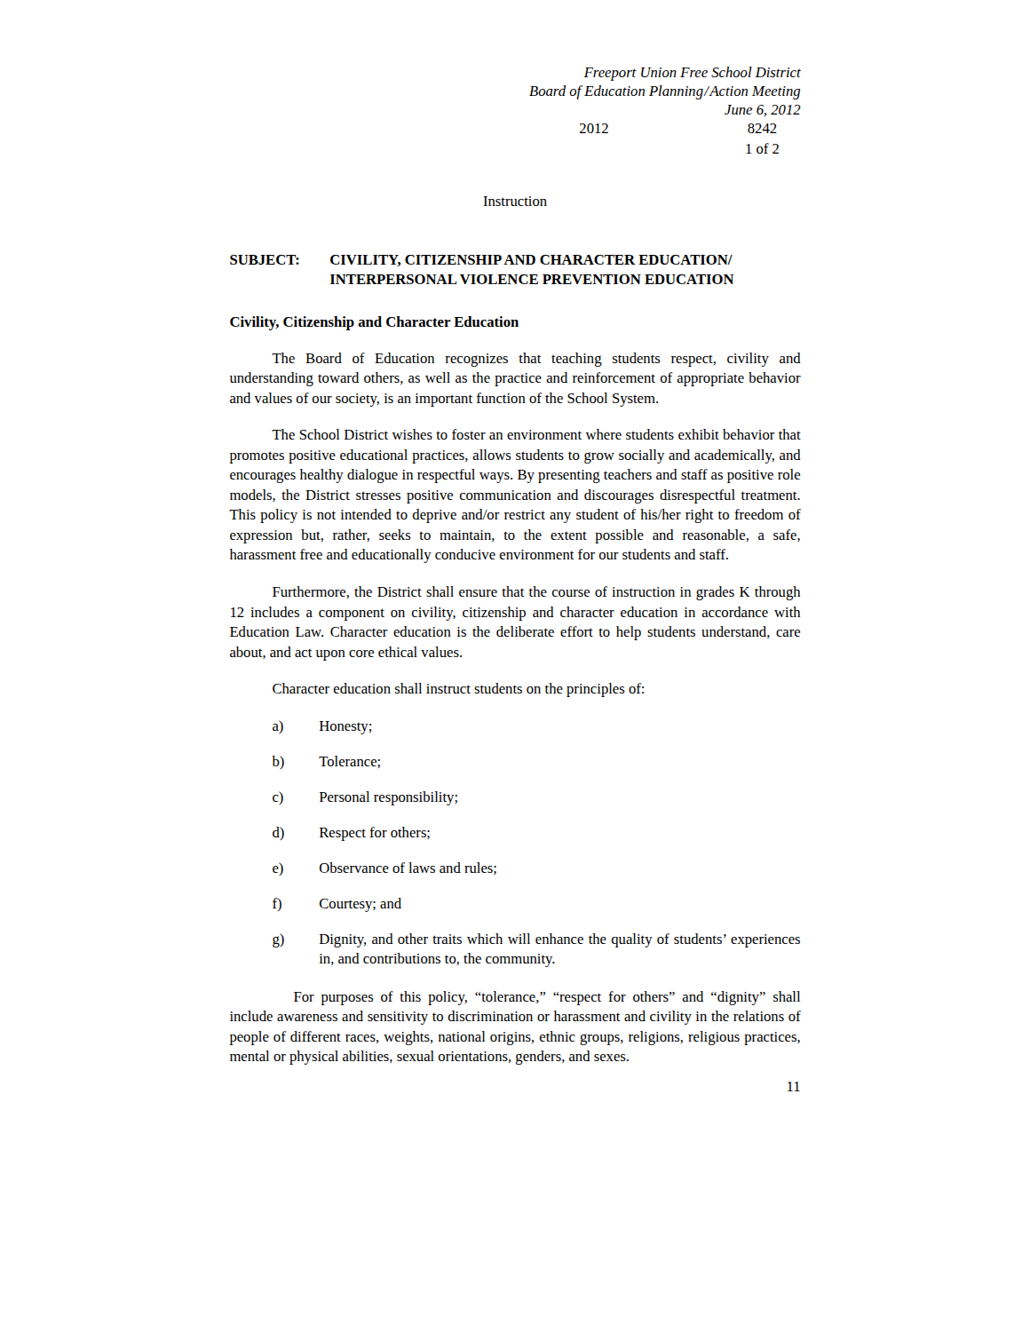Freeport Union Free School District Board of Education Planning / Action Meeting June 6, 2012
2012
8242 1 of 2
Instruction
| SUBJECT: | CIVILITY, CITIZENSHIP AND CHARACTER EDUCATION/ INTERPERSONAL VIOLENCE PREVENTION EDUCATION |
Civility, Citizenship and Character Education
The Board of Education recognizes that teaching students respect, civility and understanding toward others, as well as the practice and reinforcement of appropriate behavior and values of our society, is an important function of the School System.
The School District wishes to foster an environment where students exhibit behavior that promotes positive educational practices, allows students to grow socially and academically, and encourages healthy dialogue in respectful ways. By presenting teachers and staff as positive role models, the District stresses positive communication and discourages disrespectful treatment. This policy is not intended to deprive and/or restrict any student of his/her right to freedom of expression but, rather, seeks to maintain, to the extent possible and reasonable, a safe, harassment free and educationally conducive environment for our students and staff.
Furthermore, the District shall ensure that the course of instruction in grades K through 12 includes a component on civility, citizenship and character education in accordance with Education Law. Character education is the deliberate effort to help students understand, care about, and act upon core ethical values.
Character education shall instruct students on the principles of:
a) Honesty;
b) Tolerance;
c) Personal responsibility;
d) Respect for others;
e) Observance of laws and rules;
f) Courtesy; and
g) Dignity, and other traits which will enhance the quality of students’ experiences in, and contributions to, the community.
For purposes of this policy, “tolerance,” “respect for others” and “dignity” shall include awareness and sensitivity to discrimination or harassment and civility in the relations of people of different races, weights, national origins, ethnic groups, religions, religious practices, mental or physical abilities, sexual orientations, genders, and sexes.
11